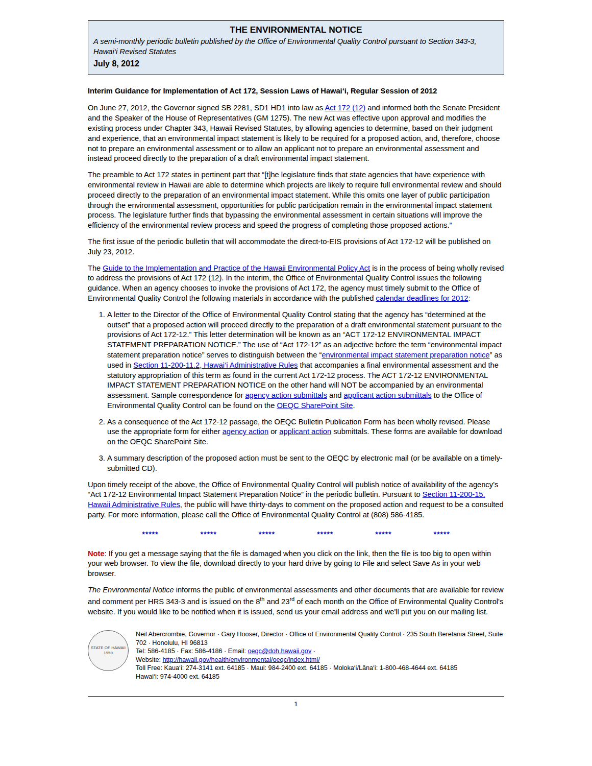THE ENVIRONMENTAL NOTICE
A semi-monthly periodic bulletin published by the Office of Environmental Quality Control pursuant to Section 343-3,
Hawai‘i Revised Statutes
July 8, 2012
Interim Guidance for Implementation of Act 172, Session Laws of Hawai‘i, Regular Session of 2012
On June 27, 2012, the Governor signed SB 2281, SD1 HD1 into law as Act 172 (12) and informed both the Senate President and the Speaker of the House of Representatives (GM 1275). The new Act was effective upon approval and modifies the existing process under Chapter 343, Hawaii Revised Statutes, by allowing agencies to determine, based on their judgment and experience, that an environmental impact statement is likely to be required for a proposed action, and, therefore, choose not to prepare an environmental assessment or to allow an applicant not to prepare an environmental assessment and instead proceed directly to the preparation of a draft environmental impact statement.
The preamble to Act 172 states in pertinent part that “[t]he legislature finds that state agencies that have experience with environmental review in Hawaii are able to determine which projects are likely to require full environmental review and should proceed directly to the preparation of an environmental impact statement. While this omits one layer of public participation through the environmental assessment, opportunities for public participation remain in the environmental impact statement process. The legislature further finds that bypassing the environmental assessment in certain situations will improve the efficiency of the environmental review process and speed the progress of completing those proposed actions.”
The first issue of the periodic bulletin that will accommodate the direct-to-EIS provisions of Act 172-12 will be published on July 23, 2012.
The Guide to the Implementation and Practice of the Hawaii Environmental Policy Act is in the process of being wholly revised to address the provisions of Act 172 (12). In the interim, the Office of Environmental Quality Control issues the following guidance. When an agency chooses to invoke the provisions of Act 172, the agency must timely submit to the Office of Environmental Quality Control the following materials in accordance with the published calendar deadlines for 2012:
A letter to the Director of the Office of Environmental Quality Control stating that the agency has “determined at the outset” that a proposed action will proceed directly to the preparation of a draft environmental statement pursuant to the provisions of Act 172-12.” This letter determination will be known as an “ACT 172-12 ENVIRONMENTAL IMPACT STATEMENT PREPARATION NOTICE.” The use of “Act 172-12” as an adjective before the term “environmental impact statement preparation notice” serves to distinguish between the “environmental impact statement preparation notice” as used in Section 11-200-11.2, Hawai‘i Administrative Rules that accompanies a final environmental assessment and the statutory appropriation of this term as found in the current Act 172-12 process. The ACT 172-12 ENVIRONMENTAL IMPACT STATEMENT PREPARATION NOTICE on the other hand will NOT be accompanied by an environmental assessment. Sample correspondence for agency action submittals and applicant action submittals to the Office of Environmental Quality Control can be found on the OEQC SharePoint Site.
As a consequence of the Act 172-12 passage, the OEQC Bulletin Publication Form has been wholly revised. Please use the appropriate form for either agency action or applicant action submittals. These forms are available for download on the OEQC SharePoint Site.
A summary description of the proposed action must be sent to the OEQC by electronic mail (or be available on a timely-submitted CD).
Upon timely receipt of the above, the Office of Environmental Quality Control will publish notice of availability of the agency’s “Act 172-12 Environmental Impact Statement Preparation Notice” in the periodic bulletin. Pursuant to Section 11-200-15, Hawaii Administrative Rules, the public will have thirty-days to comment on the proposed action and request to be a consulted party. For more information, please call the Office of Environmental Quality Control at (808) 586-4185.
******************************
Note: If you get a message saying that the file is damaged when you click on the link, then the file is too big to open within your web browser. To view the file, download directly to your hard drive by going to File and select Save As in your web browser.
The Environmental Notice informs the public of environmental assessments and other documents that are available for review and comment per HRS 343-3 and is issued on the 8th and 23rd of each month on the Office of Environmental Quality Control's website. If you would like to be notified when it is issued, send us your email address and we'll put you on our mailing list.
STATE OF HAWAII
1959
Neil Abercrombie, Governor · Gary Hooser, Director · Office of Environmental Quality Control · 235 South Beretania Street, Suite 702 · Honolulu, HI 96813
Tel: 586-4185 · Fax: 586-4186 · Email: oeqc@doh.hawaii.gov ·
Website: http://hawaii.gov/health/environmental/oeqc/index.html/
Toll Free: Kaua‘i: 274-3141 ext. 64185 · Maui: 984-2400 ext. 64185 · Moloka‘i/Lāna‘i: 1-800-468-4644 ext. 64185
Hawai‘i: 974-4000 ext. 64185
1